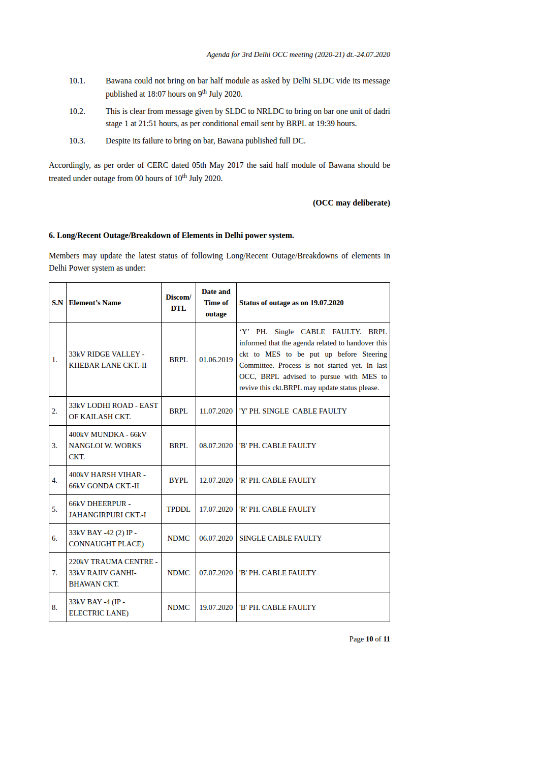Agenda for 3rd Delhi OCC meeting (2020-21) dt.-24.07.2020
10.1. Bawana could not bring on bar half module as asked by Delhi SLDC vide its message published at 18:07 hours on 9th July 2020.
10.2. This is clear from message given by SLDC to NRLDC to bring on bar one unit of dadri stage 1 at 21:51 hours, as per conditional email sent by BRPL at 19:39 hours.
10.3. Despite its failure to bring on bar, Bawana published full DC.
Accordingly, as per order of CERC dated 05th May 2017 the said half module of Bawana should be treated under outage from 00 hours of 10th July 2020.
(OCC may deliberate)
6. Long/Recent Outage/Breakdown of Elements in Delhi power system.
Members may update the latest status of following Long/Recent Outage/Breakdowns of elements in Delhi Power system as under:
| S.N | Element’s Name | Discom/ DTL | Date and Time of outage | Status of outage as on 19.07.2020 |
| --- | --- | --- | --- | --- |
| 1. | 33kV RIDGE VALLEY - KHEBAR LANE CKT.-II | BRPL | 01.06.2019 | ‘Y’ PH. Single CABLE FAULTY. BRPL informed that the agenda related to handover this ckt to MES to be put up before Steering Committee. Process is not started yet. In last OCC, BRPL advised to pursue with MES to revive this ckt.BRPL may update status please. |
| 2. | 33kV LODHI ROAD - EAST OF KAILASH CKT. | BRPL | 11.07.2020 | 'Y' PH. SINGLE CABLE FAULTY |
| 3. | 400kV MUNDKA - 66kV NANGLOI W. WORKS CKT. | BRPL | 08.07.2020 | 'B' PH. CABLE FAULTY |
| 4. | 400kV HARSH VIHAR - 66kV GONDA CKT.-II | BYPL | 12.07.2020 | 'R' PH. CABLE FAULTY |
| 5. | 66kV DHEERPUR - JAHANGIRPURI CKT.-I | TPDDL | 17.07.2020 | 'R' PH. CABLE FAULTY |
| 6. | 33kV BAY -42 (2) IP - CONNAUGHT PLACE) | NDMC | 06.07.2020 | SINGLE CABLE FAULTY |
| 7. | 220kV TRAUMA CENTRE - 33kV RAJIV GANHI-BHAWAN CKT. | NDMC | 07.07.2020 | 'B' PH. CABLE FAULTY |
| 8. | 33kV BAY -4 (IP - ELECTRIC LANE) | NDMC | 19.07.2020 | 'B' PH. CABLE FAULTY |
Page 10 of 11